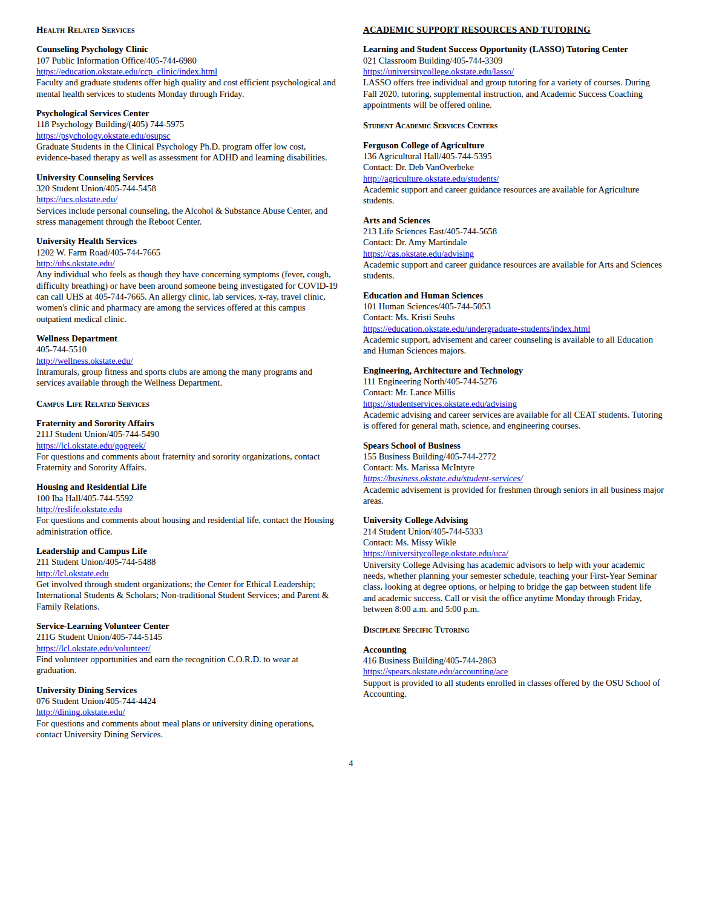Health Related Services
Counseling Psychology Clinic
107 Public Information Office/405-744-6980
https://education.okstate.edu/ccp_clinic/index.html
Faculty and graduate students offer high quality and cost efficient psychological and mental health services to students Monday through Friday.
Psychological Services Center
118 Psychology Building/(405) 744-5975
https://psychology.okstate.edu/osupsc
Graduate Students in the Clinical Psychology Ph.D. program offer low cost, evidence-based therapy as well as assessment for ADHD and learning disabilities.
University Counseling Services
320 Student Union/405-744-5458
https://ucs.okstate.edu/
Services include personal counseling, the Alcohol & Substance Abuse Center, and stress management through the Reboot Center.
University Health Services
1202 W. Farm Road/405-744-7665
http://uhs.okstate.edu/
Any individual who feels as though they have concerning symptoms (fever, cough, difficulty breathing) or have been around someone being investigated for COVID-19 can call UHS at 405-744-7665. An allergy clinic, lab services, x-ray, travel clinic, women's clinic and pharmacy are among the services offered at this campus outpatient medical clinic.
Wellness Department
405-744-5510
http://wellness.okstate.edu/
Intramurals, group fitness and sports clubs are among the many programs and services available through the Wellness Department.
Campus Life Related Services
Fraternity and Sorority Affairs
211J Student Union/405-744-5490
https://lcl.okstate.edu/gogreek/
For questions and comments about fraternity and sorority organizations, contact Fraternity and Sorority Affairs.
Housing and Residential Life
100 Iba Hall/405-744-5592
http://reslife.okstate.edu
For questions and comments about housing and residential life, contact the Housing administration office.
Leadership and Campus Life
211 Student Union/405-744-5488
http://lcl.okstate.edu
Get involved through student organizations; the Center for Ethical Leadership; International Students & Scholars; Non-traditional Student Services; and Parent & Family Relations.
Service-Learning Volunteer Center
211G Student Union/405-744-5145
https://lcl.okstate.edu/volunteer/
Find volunteer opportunities and earn the recognition C.O.R.D. to wear at graduation.
University Dining Services
076 Student Union/405-744-4424
http://dining.okstate.edu/
For questions and comments about meal plans or university dining operations, contact University Dining Services.
Academic Support Resources and Tutoring
Learning and Student Success Opportunity (LASSO) Tutoring Center
021 Classroom Building/405-744-3309
https://universitycollege.okstate.edu/lasso/
LASSO offers free individual and group tutoring for a variety of courses. During Fall 2020, tutoring, supplemental instruction, and Academic Success Coaching appointments will be offered online.
Student Academic Services Centers
Ferguson College of Agriculture
136 Agricultural Hall/405-744-5395
Contact: Dr. Deb VanOverbeke
http://agriculture.okstate.edu/students/
Academic support and career guidance resources are available for Agriculture students.
Arts and Sciences
213 Life Sciences East/405-744-5658
Contact: Dr. Amy Martindale
https://cas.okstate.edu/advising
Academic support and career guidance resources are available for Arts and Sciences students.
Education and Human Sciences
101 Human Sciences/405-744-5053
Contact: Ms. Kristi Seuhs
https://education.okstate.edu/undergraduate-students/index.html
Academic support, advisement and career counseling is available to all Education and Human Sciences majors.
Engineering, Architecture and Technology
111 Engineering North/405-744-5276
Contact: Mr. Lance Millis
https://studentservices.okstate.edu/advising
Academic advising and career services are available for all CEAT students. Tutoring is offered for general math, science, and engineering courses.
Spears School of Business
155 Business Building/405-744-2772
Contact: Ms. Marissa McIntyre
https://business.okstate.edu/student-services/
Academic advisement is provided for freshmen through seniors in all business major areas.
University College Advising
214 Student Union/405-744-5333
Contact: Ms. Missy Wikle
https://universitycollege.okstate.edu/uca/
University College Advising has academic advisors to help with your academic needs, whether planning your semester schedule, teaching your First-Year Seminar class, looking at degree options, or helping to bridge the gap between student life and academic success. Call or visit the office anytime Monday through Friday, between 8:00 a.m. and 5:00 p.m.
Discipline Specific Tutoring
Accounting
416 Business Building/405-744-2863
https://spears.okstate.edu/accounting/ace
Support is provided to all students enrolled in classes offered by the OSU School of Accounting.
4